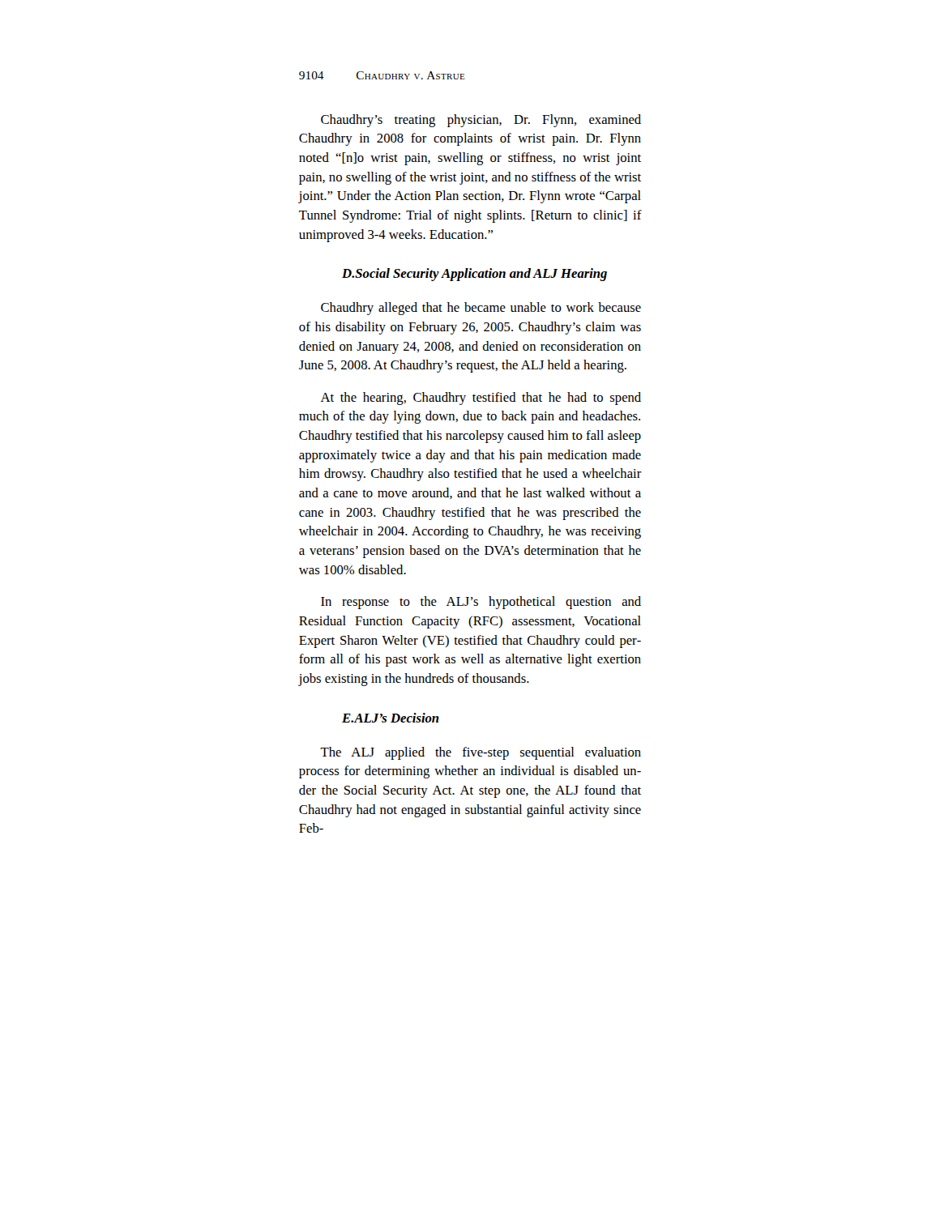9104 Chaudhry v. Astrue
Chaudhry’s treating physician, Dr. Flynn, examined Chaudhry in 2008 for complaints of wrist pain. Dr. Flynn noted “[n]o wrist pain, swelling or stiffness, no wrist joint pain, no swelling of the wrist joint, and no stiffness of the wrist joint.” Under the Action Plan section, Dr. Flynn wrote “Carpal Tunnel Syndrome: Trial of night splints. [Return to clinic] if unimproved 3-4 weeks. Education.”
D. Social Security Application and ALJ Hearing
Chaudhry alleged that he became unable to work because of his disability on February 26, 2005. Chaudhry’s claim was denied on January 24, 2008, and denied on reconsideration on June 5, 2008. At Chaudhry’s request, the ALJ held a hearing.
At the hearing, Chaudhry testified that he had to spend much of the day lying down, due to back pain and headaches. Chaudhry testified that his narcolepsy caused him to fall asleep approximately twice a day and that his pain medication made him drowsy. Chaudhry also testified that he used a wheelchair and a cane to move around, and that he last walked without a cane in 2003. Chaudhry testified that he was prescribed the wheelchair in 2004. According to Chaudhry, he was receiving a veterans’ pension based on the DVA’s determination that he was 100% disabled.
In response to the ALJ’s hypothetical question and Residual Function Capacity (RFC) assessment, Vocational Expert Sharon Welter (VE) testified that Chaudhry could perform all of his past work as well as alternative light exertion jobs existing in the hundreds of thousands.
E. ALJ’s Decision
The ALJ applied the five-step sequential evaluation process for determining whether an individual is disabled under the Social Security Act. At step one, the ALJ found that Chaudhry had not engaged in substantial gainful activity since Feb-